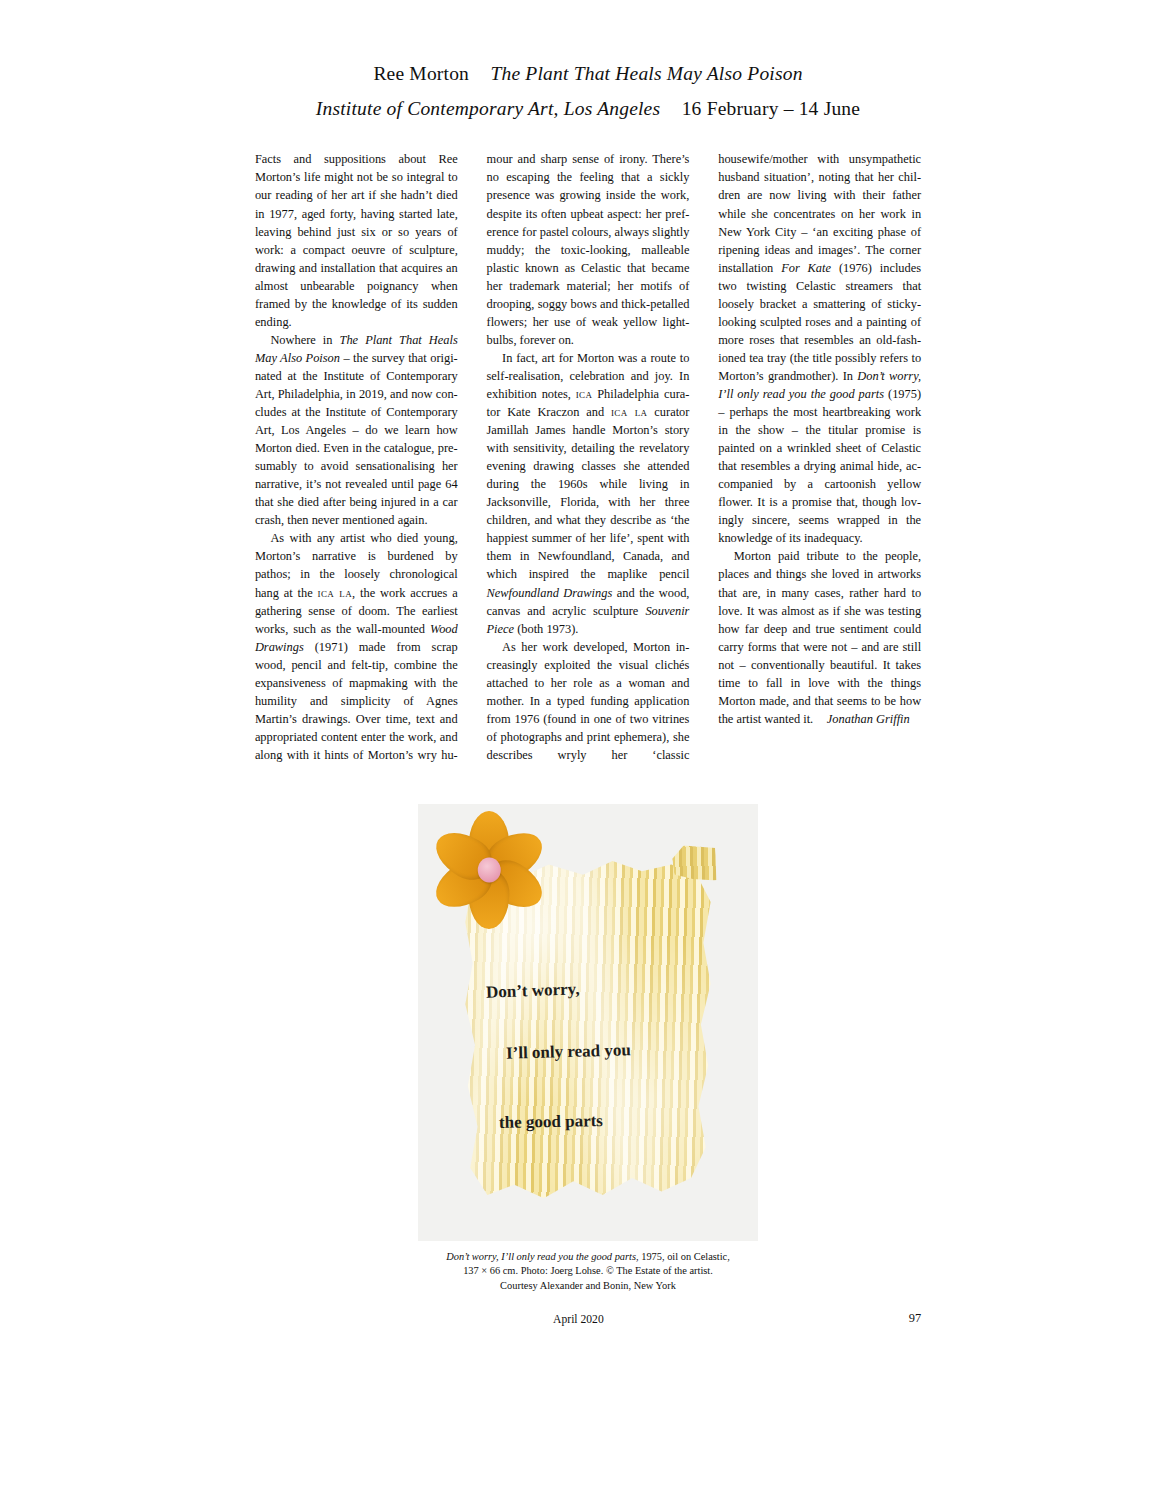Ree Morton The Plant That Heals May Also Poison
Institute of Contemporary Art, Los Angeles 16 February – 14 June
Facts and suppositions about Ree Morton’s life might not be so integral to our reading of her art if she hadn’t died in 1977, aged forty, having started late, leaving behind just six or so years of work: a compact oeuvre of sculpture, drawing and installation that acquires an almost unbearable poignancy when framed by the knowledge of its sudden ending.
Nowhere in The Plant That Heals May Also Poison – the survey that originated at the Institute of Contemporary Art, Philadelphia, in 2019, and now concludes at the Institute of Contemporary Art, Los Angeles – do we learn how Morton died. Even in the catalogue, presumably to avoid sensationalising her narrative, it’s not revealed until page 64 that she died after being injured in a car crash, then never mentioned again.
As with any artist who died young, Morton’s narrative is burdened by pathos; in the loosely chronological hang at the ica la, the work accrues a gathering sense of doom. The earliest works, such as the wall-mounted Wood Drawings (1971) made from scrap wood, pencil and felt-tip, combine the expansiveness of mapmaking with the humility and simplicity of Agnes Martin’s drawings. Over time, text and appropriated content enter the work, and along with it hints of Morton’s wry humour and sharp sense of irony. There’s no escaping the feeling that a sickly presence was growing inside the work, despite its often upbeat aspect: her preference for pastel colours, always slightly muddy; the toxic-looking, malleable plastic known as Celastic that became her trademark material; her motifs of drooping, soggy bows and thick-petalled flowers; her use of weak yellow lightbulbs, forever on.
In fact, art for Morton was a route to self-realisation, celebration and joy. In exhibition notes, ica Philadelphia curator Kate Kraczon and ica la curator Jamillah James handle Morton’s story with sensitivity, detailing the revelatory evening drawing classes she attended during the 1960s while living in Jacksonville, Florida, with her three children, and what they describe as ‘the happiest summer of her life’, spent with them in Newfoundland, Canada, and which inspired the maplike pencil Newfoundland Drawings and the wood, canvas and acrylic sculpture Souvenir Piece (both 1973).
As her work developed, Morton increasingly exploited the visual clichés attached to her role as a woman and mother. In a typed funding application from 1976 (found in one of two vitrines of photographs and print ephemera), she describes wryly her ‘classic housewife/mother with unsympathetic husband situation’, noting that her children are now living with their father while she concentrates on her work in New York City – ‘an exciting phase of ripening ideas and images’. The corner installation For Kate (1976) includes two twisting Celastic streamers that loosely bracket a smattering of sticky-looking sculpted roses and a painting of more roses that resembles an old-fashioned tea tray (the title possibly refers to Morton’s grandmother). In Don’t worry, I’ll only read you the good parts (1975) – perhaps the most heartbreaking work in the show – the titular promise is painted on a wrinkled sheet of Celastic that resembles a drying animal hide, accompanied by a cartoonish yellow flower. It is a promise that, though lovingly sincere, seems wrapped in the knowledge of its inadequacy.
Morton paid tribute to the people, places and things she loved in artworks that are, in many cases, rather hard to love. It was almost as if she was testing how far deep and true sentiment could carry forms that were not – and are still not – conventionally beautiful. It takes time to fall in love with the things Morton made, and that seems to be how the artist wanted it. Jonathan Griffin
Don’t worry, I’ll only read you the good parts
Don’t worry, I’ll only read you the good parts, 1975, oil on Celastic,
137 × 66 cm. Photo: Joerg Lohse. © The Estate of the artist.
Courtesy Alexander and Bonin, New York
April 2020
97